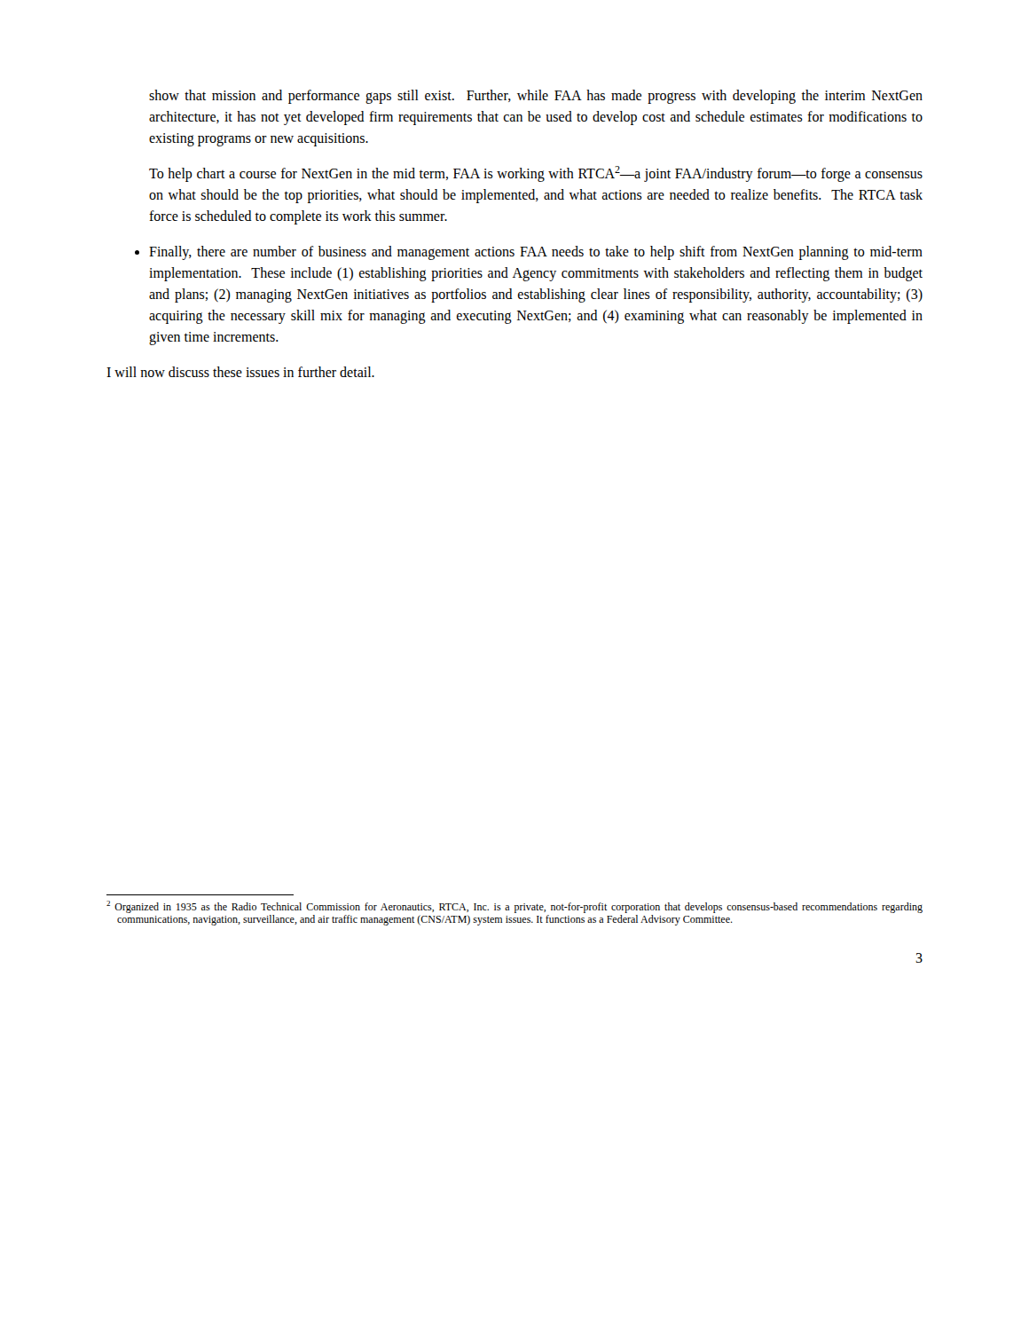show that mission and performance gaps still exist. Further, while FAA has made progress with developing the interim NextGen architecture, it has not yet developed firm requirements that can be used to develop cost and schedule estimates for modifications to existing programs or new acquisitions.
To help chart a course for NextGen in the mid term, FAA is working with RTCA2—a joint FAA/industry forum—to forge a consensus on what should be the top priorities, what should be implemented, and what actions are needed to realize benefits. The RTCA task force is scheduled to complete its work this summer.
Finally, there are number of business and management actions FAA needs to take to help shift from NextGen planning to mid-term implementation. These include (1) establishing priorities and Agency commitments with stakeholders and reflecting them in budget and plans; (2) managing NextGen initiatives as portfolios and establishing clear lines of responsibility, authority, accountability; (3) acquiring the necessary skill mix for managing and executing NextGen; and (4) examining what can reasonably be implemented in given time increments.
I will now discuss these issues in further detail.
2 Organized in 1935 as the Radio Technical Commission for Aeronautics, RTCA, Inc. is a private, not-for-profit corporation that develops consensus-based recommendations regarding communications, navigation, surveillance, and air traffic management (CNS/ATM) system issues. It functions as a Federal Advisory Committee.
3